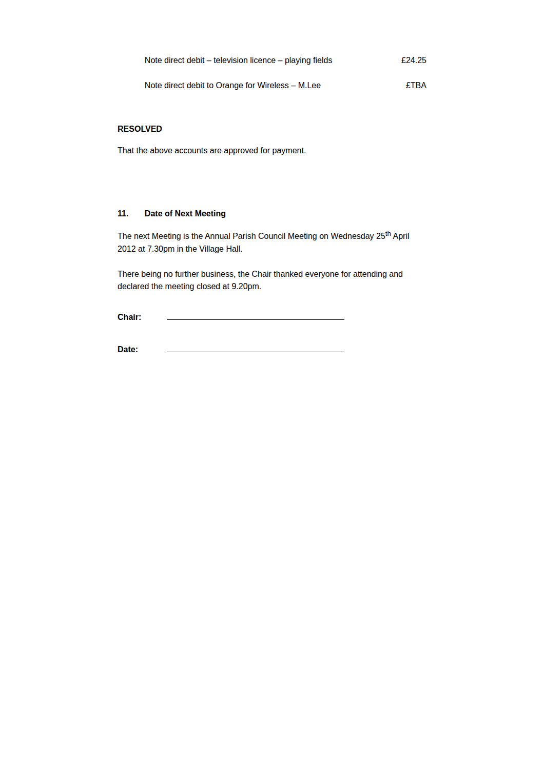Note direct debit – television licence – playing fields £24.25
Note direct debit to Orange for Wireless – M.Lee £TBA
RESOLVED
That the above accounts are approved for payment.
11. Date of Next Meeting
The next Meeting is the Annual Parish Council Meeting on Wednesday 25th April 2012 at 7.30pm in the Village Hall.
There being no further business, the Chair thanked everyone for attending and declared the meeting closed at 9.20pm.
Chair:
Date: